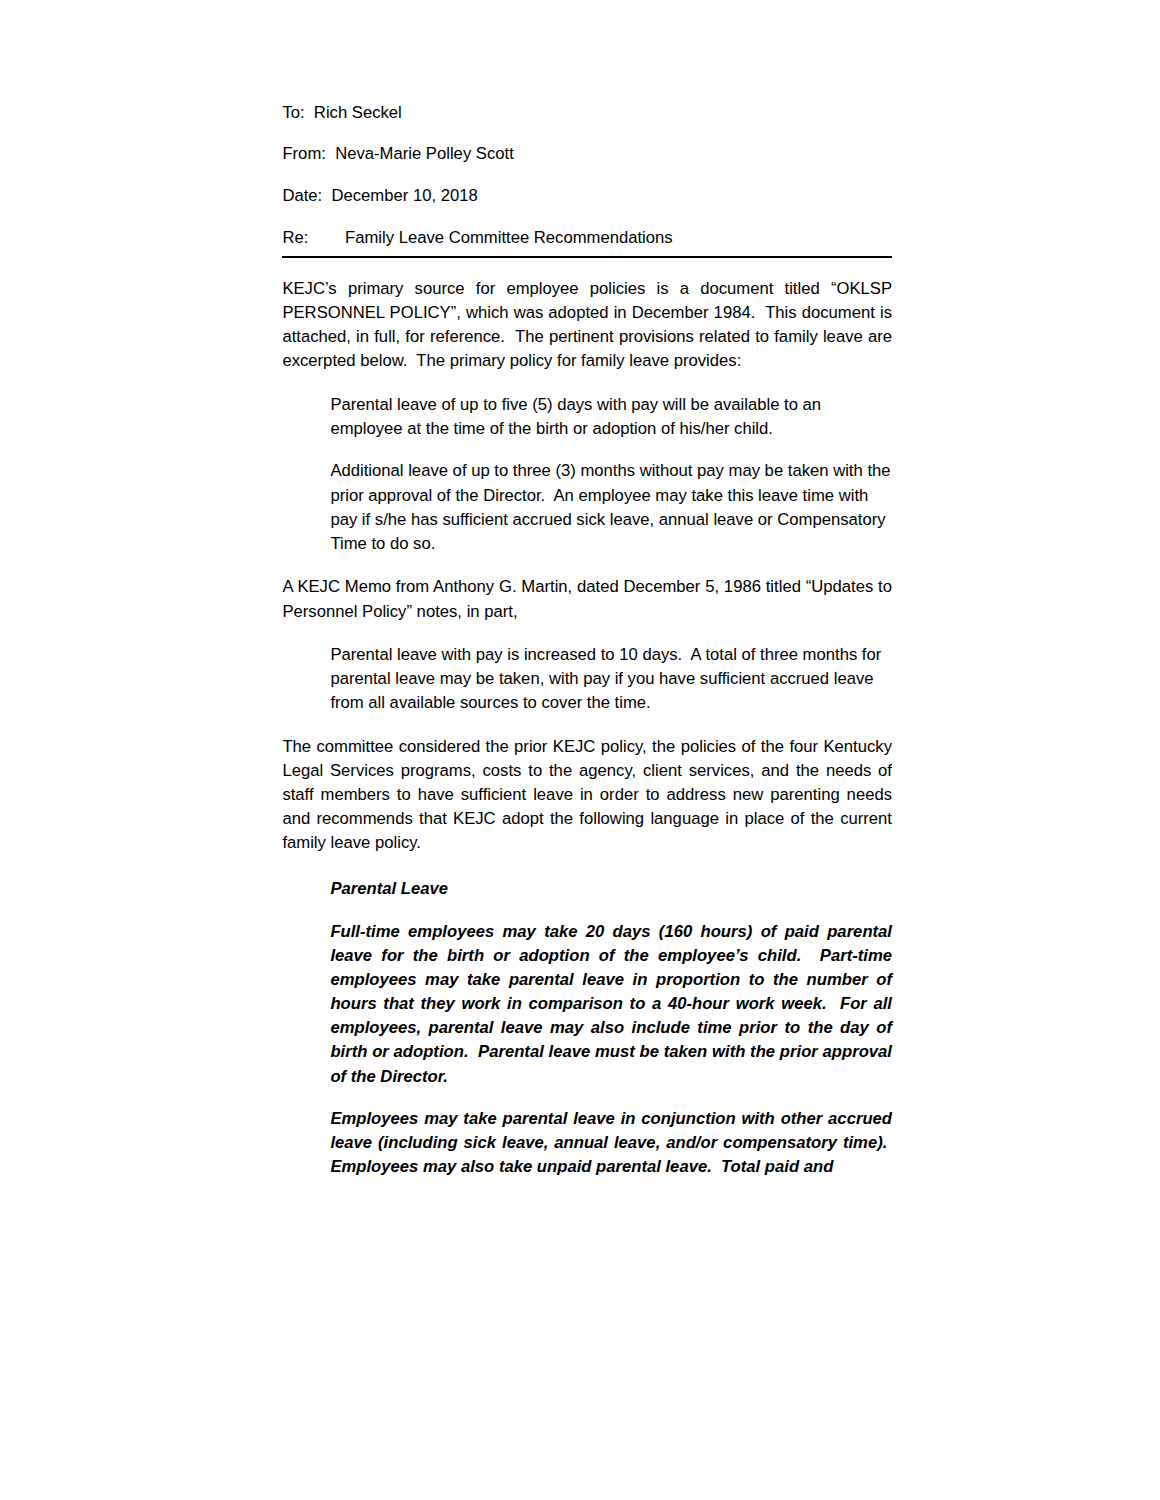To: Rich Seckel
From: Neva-Marie Polley Scott
Date: December 10, 2018
Re: Family Leave Committee Recommendations
KEJC’s primary source for employee policies is a document titled “OKLSP PERSONNEL POLICY”, which was adopted in December 1984. This document is attached, in full, for reference. The pertinent provisions related to family leave are excerpted below. The primary policy for family leave provides:
Parental leave of up to five (5) days with pay will be available to an employee at the time of the birth or adoption of his/her child.
Additional leave of up to three (3) months without pay may be taken with the prior approval of the Director. An employee may take this leave time with pay if s/he has sufficient accrued sick leave, annual leave or Compensatory Time to do so.
A KEJC Memo from Anthony G. Martin, dated December 5, 1986 titled “Updates to Personnel Policy” notes, in part,
Parental leave with pay is increased to 10 days. A total of three months for parental leave may be taken, with pay if you have sufficient accrued leave from all available sources to cover the time.
The committee considered the prior KEJC policy, the policies of the four Kentucky Legal Services programs, costs to the agency, client services, and the needs of staff members to have sufficient leave in order to address new parenting needs and recommends that KEJC adopt the following language in place of the current family leave policy.
Parental Leave
Full-time employees may take 20 days (160 hours) of paid parental leave for the birth or adoption of the employee’s child. Part-time employees may take parental leave in proportion to the number of hours that they work in comparison to a 40-hour work week. For all employees, parental leave may also include time prior to the day of birth or adoption. Parental leave must be taken with the prior approval of the Director.
Employees may take parental leave in conjunction with other accrued leave (including sick leave, annual leave, and/or compensatory time). Employees may also take unpaid parental leave. Total paid and